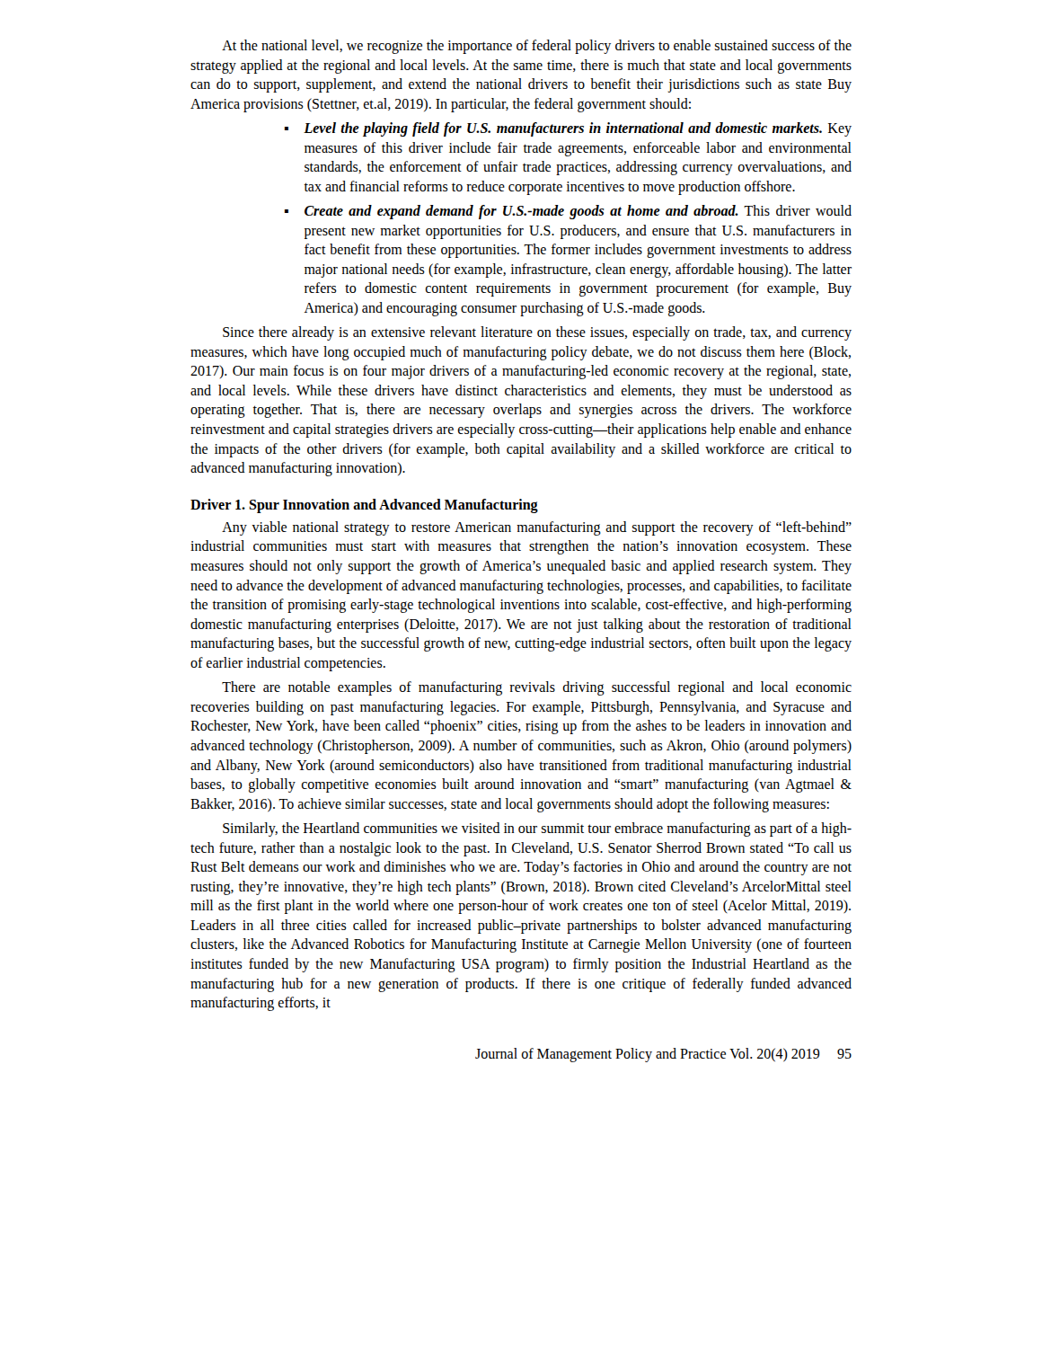At the national level, we recognize the importance of federal policy drivers to enable sustained success of the strategy applied at the regional and local levels. At the same time, there is much that state and local governments can do to support, supplement, and extend the national drivers to benefit their jurisdictions such as state Buy America provisions (Stettner, et.al, 2019). In particular, the federal government should:
Level the playing field for U.S. manufacturers in international and domestic markets. Key measures of this driver include fair trade agreements, enforceable labor and environmental standards, the enforcement of unfair trade practices, addressing currency overvaluations, and tax and financial reforms to reduce corporate incentives to move production offshore.
Create and expand demand for U.S.-made goods at home and abroad. This driver would present new market opportunities for U.S. producers, and ensure that U.S. manufacturers in fact benefit from these opportunities. The former includes government investments to address major national needs (for example, infrastructure, clean energy, affordable housing). The latter refers to domestic content requirements in government procurement (for example, Buy America) and encouraging consumer purchasing of U.S.-made goods.
Since there already is an extensive relevant literature on these issues, especially on trade, tax, and currency measures, which have long occupied much of manufacturing policy debate, we do not discuss them here (Block, 2017). Our main focus is on four major drivers of a manufacturing-led economic recovery at the regional, state, and local levels. While these drivers have distinct characteristics and elements, they must be understood as operating together. That is, there are necessary overlaps and synergies across the drivers. The workforce reinvestment and capital strategies drivers are especially cross-cutting—their applications help enable and enhance the impacts of the other drivers (for example, both capital availability and a skilled workforce are critical to advanced manufacturing innovation).
Driver 1. Spur Innovation and Advanced Manufacturing
Any viable national strategy to restore American manufacturing and support the recovery of “left-behind” industrial communities must start with measures that strengthen the nation’s innovation ecosystem. These measures should not only support the growth of America’s unequaled basic and applied research system. They need to advance the development of advanced manufacturing technologies, processes, and capabilities, to facilitate the transition of promising early-stage technological inventions into scalable, cost-effective, and high-performing domestic manufacturing enterprises (Deloitte, 2017). We are not just talking about the restoration of traditional manufacturing bases, but the successful growth of new, cutting-edge industrial sectors, often built upon the legacy of earlier industrial competencies.
There are notable examples of manufacturing revivals driving successful regional and local economic recoveries building on past manufacturing legacies. For example, Pittsburgh, Pennsylvania, and Syracuse and Rochester, New York, have been called “phoenix” cities, rising up from the ashes to be leaders in innovation and advanced technology (Christopherson, 2009). A number of communities, such as Akron, Ohio (around polymers) and Albany, New York (around semiconductors) also have transitioned from traditional manufacturing industrial bases, to globally competitive economies built around innovation and “smart” manufacturing (van Agtmael & Bakker, 2016). To achieve similar successes, state and local governments should adopt the following measures:
Similarly, the Heartland communities we visited in our summit tour embrace manufacturing as part of a high-tech future, rather than a nostalgic look to the past. In Cleveland, U.S. Senator Sherrod Brown stated “To call us Rust Belt demeans our work and diminishes who we are. Today’s factories in Ohio and around the country are not rusting, they’re innovative, they’re high tech plants” (Brown, 2018). Brown cited Cleveland’s ArcelorMittal steel mill as the first plant in the world where one person-hour of work creates one ton of steel (Acelor Mittal, 2019). Leaders in all three cities called for increased public–private partnerships to bolster advanced manufacturing clusters, like the Advanced Robotics for Manufacturing Institute at Carnegie Mellon University (one of fourteen institutes funded by the new Manufacturing USA program) to firmly position the Industrial Heartland as the manufacturing hub for a new generation of products. If there is one critique of federally funded advanced manufacturing efforts, it
Journal of Management Policy and Practice Vol. 20(4) 201995